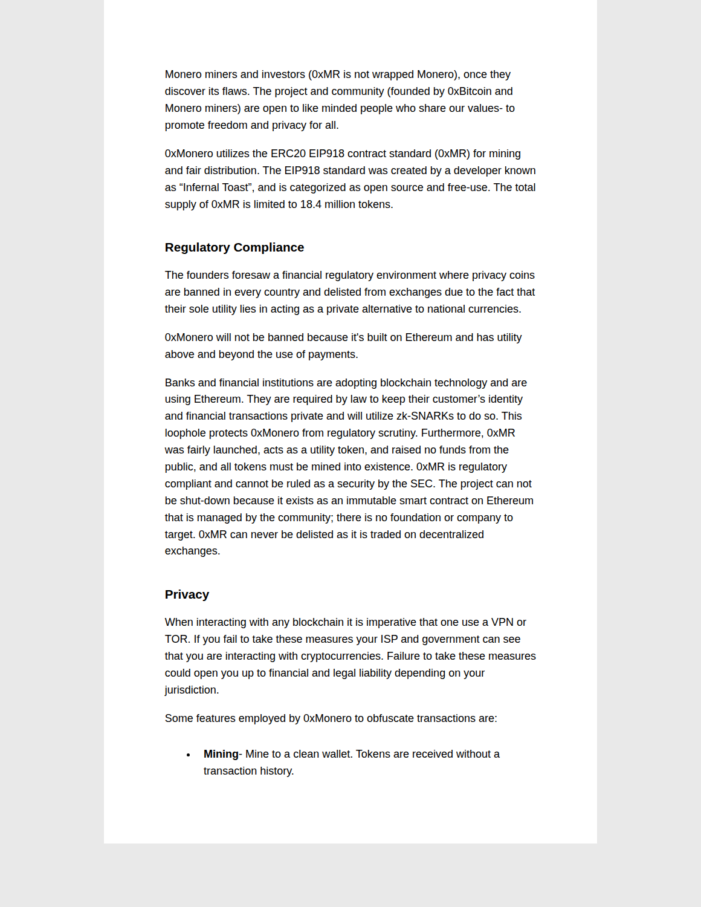Monero miners and investors (0xMR is not wrapped Monero), once they discover its flaws. The project and community (founded by 0xBitcoin and Monero miners) are open to like minded people who share our values- to promote freedom and privacy for all.
0xMonero utilizes the ERC20 EIP918 contract standard (0xMR) for mining and fair distribution. The EIP918 standard was created by a developer known as “Infernal Toast”, and is categorized as open source and free-use. The total supply of 0xMR is limited to 18.4 million tokens.
Regulatory Compliance
The founders foresaw a financial regulatory environment where privacy coins are banned in every country and delisted from exchanges due to the fact that their sole utility lies in acting as a private alternative to national currencies.
0xMonero will not be banned because it's built on Ethereum and has utility above and beyond the use of payments.
Banks and financial institutions are adopting blockchain technology and are using Ethereum. They are required by law to keep their customer’s identity and financial transactions private and will utilize zk-SNARKs to do so. This loophole protects 0xMonero from regulatory scrutiny. Furthermore, 0xMR was fairly launched, acts as a utility token, and raised no funds from the public, and all tokens must be mined into existence. 0xMR is regulatory compliant and cannot be ruled as a security by the SEC. The project can not be shut-down because it exists as an immutable smart contract on Ethereum that is managed by the community; there is no foundation or company to target. 0xMR can never be delisted as it is traded on decentralized exchanges.
Privacy
When interacting with any blockchain it is imperative that one use a VPN or TOR. If you fail to take these measures your ISP and government can see that you are interacting with cryptocurrencies. Failure to take these measures could open you up to financial and legal liability depending on your jurisdiction.
Some features employed by 0xMonero to obfuscate transactions are:
Mining- Mine to a clean wallet. Tokens are received without a transaction history.